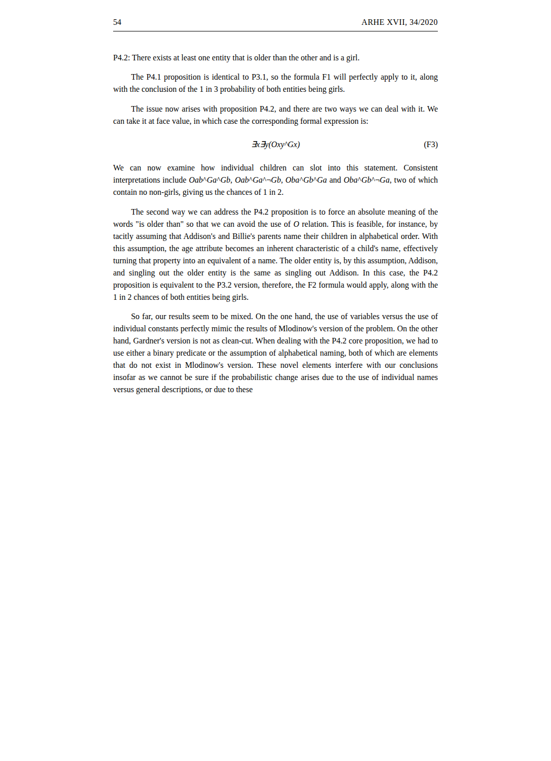54 ARHE XVII, 34/2020
P4.2: There exists at least one entity that is older than the other and is a girl.
The P4.1 proposition is identical to P3.1, so the formula F1 will perfectly apply to it, along with the conclusion of the 1 in 3 probability of both entities being girls.
The issue now arises with proposition P4.2, and there are two ways we can deal with it. We can take it at face value, in which case the corresponding formal expression is:
∃x∃y(Oxy^Gx) (F3)
We can now examine how individual children can slot into this statement. Consistent interpretations include Oab^Ga^Gb, Oab^Ga^¬Gb, Oba^Gb^Ga and Oba^Gb^¬Ga, two of which contain no non-girls, giving us the chances of 1 in 2.
The second way we can address the P4.2 proposition is to force an absolute meaning of the words "is older than" so that we can avoid the use of O relation. This is feasible, for instance, by tacitly assuming that Addison's and Billie's parents name their children in alphabetical order. With this assumption, the age attribute becomes an inherent characteristic of a child's name, effectively turning that property into an equivalent of a name. The older entity is, by this assumption, Addison, and singling out the older entity is the same as singling out Addison. In this case, the P4.2 proposition is equivalent to the P3.2 version, therefore, the F2 formula would apply, along with the 1 in 2 chances of both entities being girls.
So far, our results seem to be mixed. On the one hand, the use of variables versus the use of individual constants perfectly mimic the results of Mlodinow's version of the problem. On the other hand, Gardner's version is not as clean-cut. When dealing with the P4.2 core proposition, we had to use either a binary predicate or the assumption of alphabetical naming, both of which are elements that do not exist in Mlodinow's version. These novel elements interfere with our conclusions insofar as we cannot be sure if the probabilistic change arises due to the use of individual names versus general descriptions, or due to these